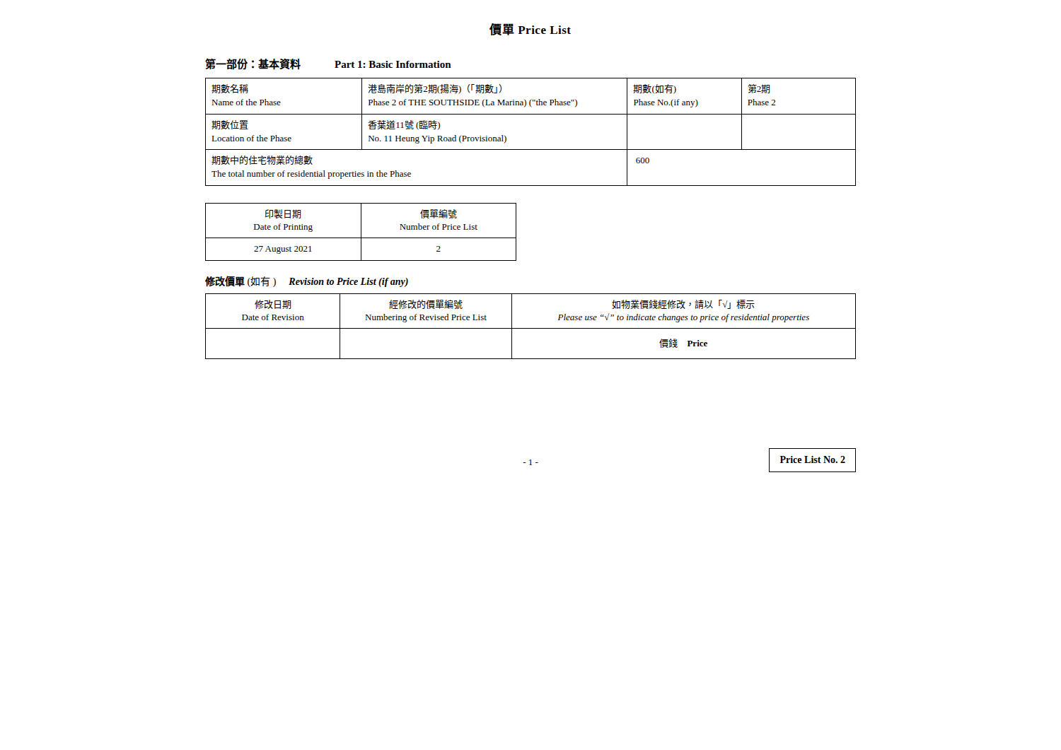價單 Price List
第一部份：基本資料Part 1: Basic Information
| 期數名稱 Name of the Phase | 港島南岸的第2期(揚海)（「期數」） Phase 2 of THE SOUTHSIDE (La Marina) ("the Phase") | 期數(如有) Phase No.(if any) | 第2期 Phase 2 |
| 期數位置 Location of the Phase | 香葉道11號 (臨時) No. 11 Heung Yip Road (Provisional) | | |
| 期數中的住宅物業的總數 The total number of residential properties in the Phase | 600 |
| 印製日期 Date of Printing | 價單編號 Number of Price List |
| --- | --- |
| 27 August 2021 | 2 |
修改價單 (如有 ) Revision to Price List (if any)
| 修改日期 Date of Revision | 經修改的價單編號 Numbering of Revised Price List | 如物業價錢經修改，請以「√」標示 Please use “√” to indicate changes to price of residential properties |
| --- | --- | --- |
| | | 價錢 Price |
- 1 -
Price List No. 2